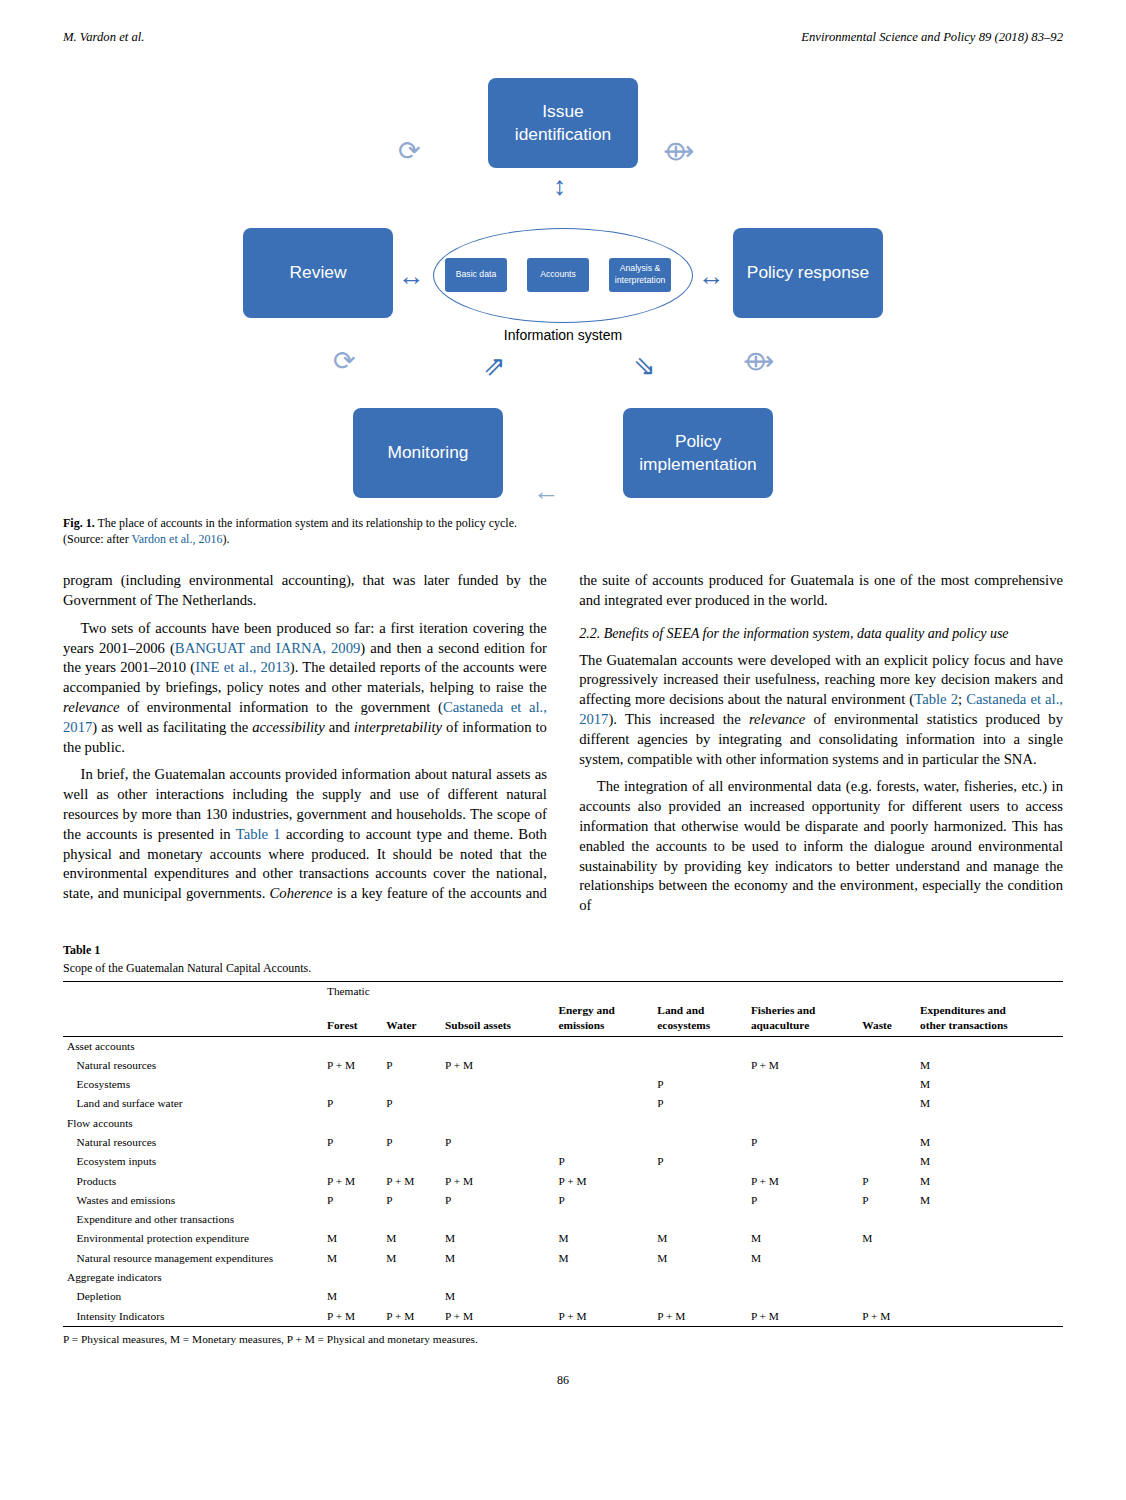M. Vardon et al.
Environmental Science and Policy 89 (2018) 83–92
Issue
identification
Review
Policy response
Monitoring
Policy
implementation
Basic data
Accounts
Analysis &
interpretation
Information system
⟳
⟴
⟳
⟴
←
↕
↔
↔
⇗
⇘
Fig. 1. The place of accounts in the information system and its relationship to the policy cycle. (Source: after Vardon et al., 2016).
program (including environmental accounting), that was later funded by the Government of The Netherlands.
Two sets of accounts have been produced so far: a first iteration covering the years 2001–2006 (BANGUAT and IARNA, 2009) and then a second edition for the years 2001–2010 (INE et al., 2013). The detailed reports of the accounts were accompanied by briefings, policy notes and other materials, helping to raise the relevance of environmental information to the government (Castaneda et al., 2017) as well as facilitating the accessibility and interpretability of information to the public.
In brief, the Guatemalan accounts provided information about natural assets as well as other interactions including the supply and use of different natural resources by more than 130 industries, government and households. The scope of the accounts is presented in Table 1 according to account type and theme. Both physical and monetary accounts where produced. It should be noted that the environmental expenditures and other transactions accounts cover the national, state, and municipal governments. Coherence is a key feature of the accounts and the suite of accounts produced for Guatemala is one of the most comprehensive and integrated ever produced in the world.
2.2. Benefits of SEEA for the information system, data quality and policy use
The Guatemalan accounts were developed with an explicit policy focus and have progressively increased their usefulness, reaching more key decision makers and affecting more decisions about the natural environment (Table 2; Castaneda et al., 2017). This increased the relevance of environmental statistics produced by different agencies by integrating and consolidating information into a single system, compatible with other information systems and in particular the SNA.
The integration of all environmental data (e.g. forests, water, fisheries, etc.) in accounts also provided an increased opportunity for different users to access information that otherwise would be disparate and poorly harmonized. This has enabled the accounts to be used to inform the dialogue around environmental sustainability by providing key indicators to better understand and manage the relationships between the economy and the environment, especially the condition of
Table 1
Scope of the Guatemalan Natural Capital Accounts.
| | Thematic |
| --- | --- |
| | Forest | Water | Subsoil assets | Energy and emissions | Land and ecosystems | Fisheries and aquaculture | Waste | Expenditures and other transactions |
| Asset accounts | | | | | | | | |
| Natural resources | P + M | P | P + M | | | P + M | | M |
| Ecosystems | | | | | P | | | M |
| Land and surface water | P | P | | | P | | | M |
| Flow accounts | | | | | | | | |
| Natural resources | P | P | P | | | P | | M |
| Ecosystem inputs | | | | P | P | | | M |
| Products | P + M | P + M | P + M | P + M | | P + M | P | M |
| Wastes and emissions | P | P | P | P | | P | P | M |
| Expenditure and other transactions | | | | | | | | |
| Environmental protection expenditure | M | M | M | M | M | M | M | |
| Natural resource management expenditures | M | M | M | M | M | M | | |
| Aggregate indicators | | | | | | | | |
| Depletion | M | | M | | | | | |
| Intensity Indicators | P + M | P + M | P + M | P + M | P + M | P + M | P + M | |
P = Physical measures, M = Monetary measures, P + M = Physical and monetary measures.
86